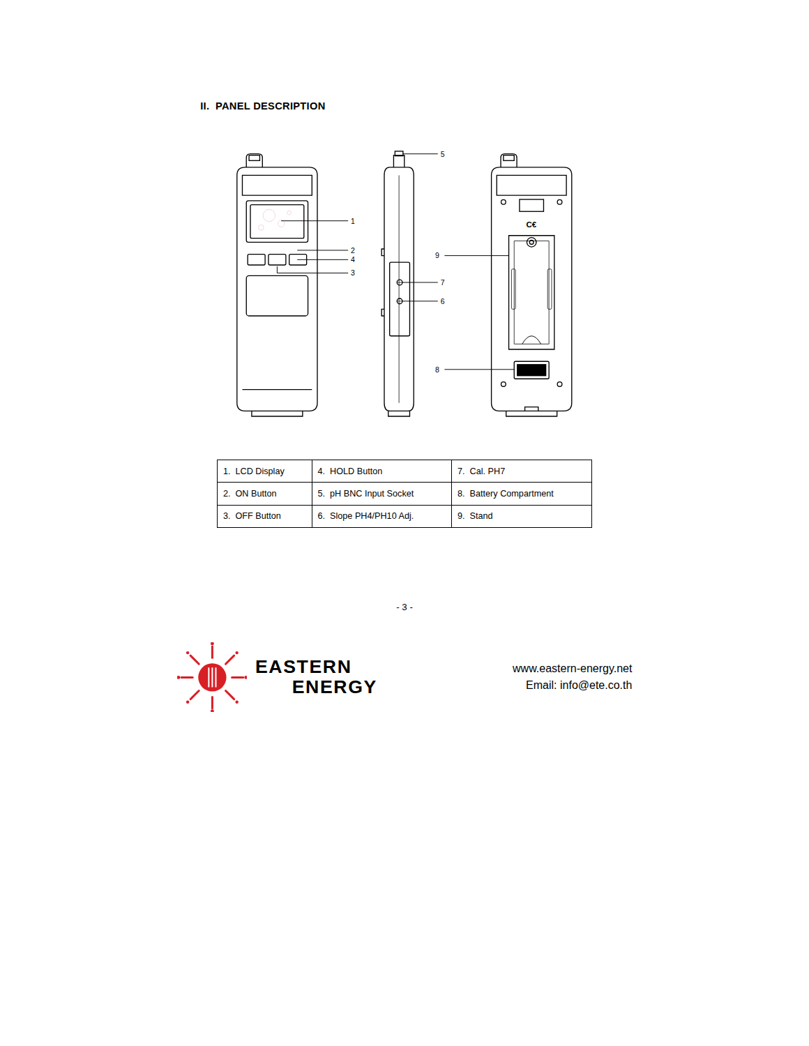II. PANEL DESCRIPTION
1 2 4 3 5 7 6 C€ 9 8
| 1. LCD Display | 4. HOLD Button | 7. Cal. PH7 |
| 2. ON Button | 5. pH BNC Input Socket | 8. Battery Compartment |
| 3. OFF Button | 6. Slope PH4/PH10 Adj. | 9. Stand |
- 3 -
EASTERN ENERGY
www.eastern-energy.net
Email: info@ete.co.th